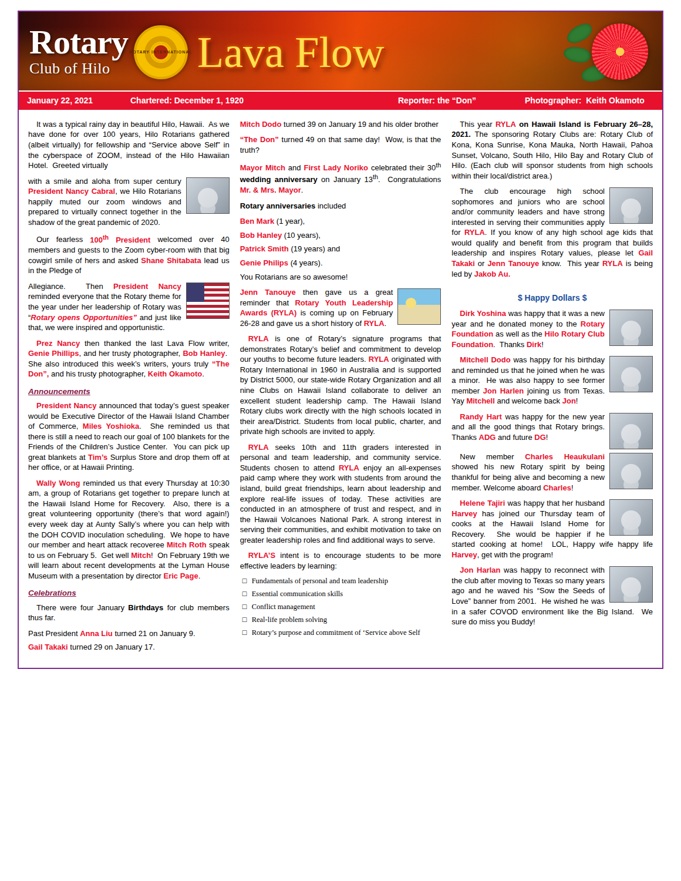Rotary
Club of Hilo
ROTARY INTERNATIONAL
Lava Flow
January 22, 2021 Chartered: December 1, 1920 Reporter: the “Don” Photographer: Keith Okamoto
It was a typical rainy day in beautiful Hilo, Hawaii. As we have done for over 100 years, Hilo Rotarians gathered (albeit virtually) for fellowship and “Service above Self” in the cyberspace of ZOOM, instead of the Hilo Hawaiian Hotel. Greeted virtually
with a smile and aloha from super century President Nancy Cabral, we Hilo Rotarians happily muted our zoom windows and prepared to virtually connect together in the shadow of the great pandemic of 2020.
Our fearless 100th President welcomed over 40 members and guests to the Zoom cyber-room with that big cowgirl smile of hers and asked Shane Shitabata lead us in the Pledge of
Allegiance. Then President Nancy reminded everyone that the Rotary theme for the year under her leadership of Rotary was “Rotary opens Opportunities” and just like that, we were inspired and opportunistic.
Prez Nancy then thanked the last Lava Flow writer, Genie Phillips, and her trusty photographer, Bob Hanley. She also introduced this week’s writers, yours truly “The Don”, and his trusty photographer, Keith Okamoto.
Announcements
President Nancy announced that today’s guest speaker would be Executive Director of the Hawaii Island Chamber of Commerce, Miles Yoshioka. She reminded us that there is still a need to reach our goal of 100 blankets for the Friends of the Children’s Justice Center. You can pick up great blankets at Tim’s Surplus Store and drop them off at her office, or at Hawaii Printing.
Wally Wong reminded us that every Thursday at 10:30 am, a group of Rotarians get together to prepare lunch at the Hawaii Island Home for Recovery. Also, there is a great volunteering opportunity (there’s that word again!) every week day at Aunty Sally’s where you can help with the DOH COVID inoculation scheduling. We hope to have our member and heart attack recoveree Mitch Roth speak to us on February 5. Get well Mitch! On February 19th we will learn about recent developments at the Lyman House Museum with a presentation by director Eric Page.
Celebrations
There were four January Birthdays for club members thus far.
Past President Anna Liu turned 21 on January 9.
Gail Takaki turned 29 on January 17.
Mitch Dodo turned 39 on January 19 and his older brother
“The Don” turned 49 on that same day! Wow, is that the truth?
Mayor Mitch and First Lady Noriko celebrated their 30th wedding anniversary on January 13th. Congratulations Mr. & Mrs. Mayor.
Rotary anniversaries included
Ben Mark (1 year),
Bob Hanley (10 years),
Patrick Smith (19 years) and
Genie Philips (4 years).
You Rotarians are so awesome!
Jenn Tanouye then gave us a great reminder that Rotary Youth Leadership Awards (RYLA) is coming up on February 26-28 and gave us a short history of RYLA.
RYLA is one of Rotary’s signature programs that demonstrates Rotary’s belief and commitment to develop our youths to become future leaders. RYLA originated with Rotary International in 1960 in Australia and is supported by District 5000, our state-wide Rotary Organization and all nine Clubs on Hawaii Island collaborate to deliver an excellent student leadership camp. The Hawaii Island Rotary clubs work directly with the high schools located in their area/District. Students from local public, charter, and private high schools are invited to apply.
RYLA seeks 10th and 11th graders interested in personal and team leadership, and community service. Students chosen to attend RYLA enjoy an all-expenses paid camp where they work with students from around the island, build great friendships, learn about leadership and explore real-life issues of today. These activities are conducted in an atmosphere of trust and respect, and in the Hawaii Volcanoes National Park. A strong interest in serving their communities, and exhibit motivation to take on greater leadership roles and find additional ways to serve.
RYLA’S intent is to encourage students to be more effective leaders by learning:
Fundamentals of personal and team leadership
Essential communication skills
Conflict management
Real-life problem solving
Rotary’s purpose and commitment of ‘Service above Self
This year RYLA on Hawaii Island is February 26–28, 2021. The sponsoring Rotary Clubs are: Rotary Club of Kona, Kona Sunrise, Kona Mauka, North Hawaii, Pahoa Sunset, Volcano, South Hilo, Hilo Bay and Rotary Club of Hilo. (Each club will sponsor students from high schools within their local/district area.)
The club encourage high school sophomores and juniors who are school and/or community leaders and have strong interested in serving their communities apply for RYLA. If you know of any high school age kids that would qualify and benefit from this program that builds leadership and inspires Rotary values, please let Gail Takaki or Jenn Tanouye know. This year RYLA is being led by Jakob Au.
$ Happy Dollars $
Dirk Yoshina was happy that it was a new year and he donated money to the Rotary Foundation as well as the Hilo Rotary Club Foundation. Thanks Dirk!
Mitchell Dodo was happy for his birthday and reminded us that he joined when he was a minor. He was also happy to see former member Jon Harlen joining us from Texas. Yay Mitchell and welcome back Jon!
Randy Hart was happy for the new year and all the good things that Rotary brings. Thanks ADG and future DG!
New member Charles Heaukulani showed his new Rotary spirit by being thankful for being alive and becoming a new member. Welcome aboard Charles!
Helene Tajiri was happy that her husband Harvey has joined our Thursday team of cooks at the Hawaii Island Home for Recovery. She would be happier if he started cooking at home! LOL, Happy wife happy life Harvey, get with the program!
Jon Harlan was happy to reconnect with the club after moving to Texas so many years ago and he waved his “Sow the Seeds of Love” banner from 2001. He wished he was in a safer COVOD environment like the Big Island. We sure do miss you Buddy!